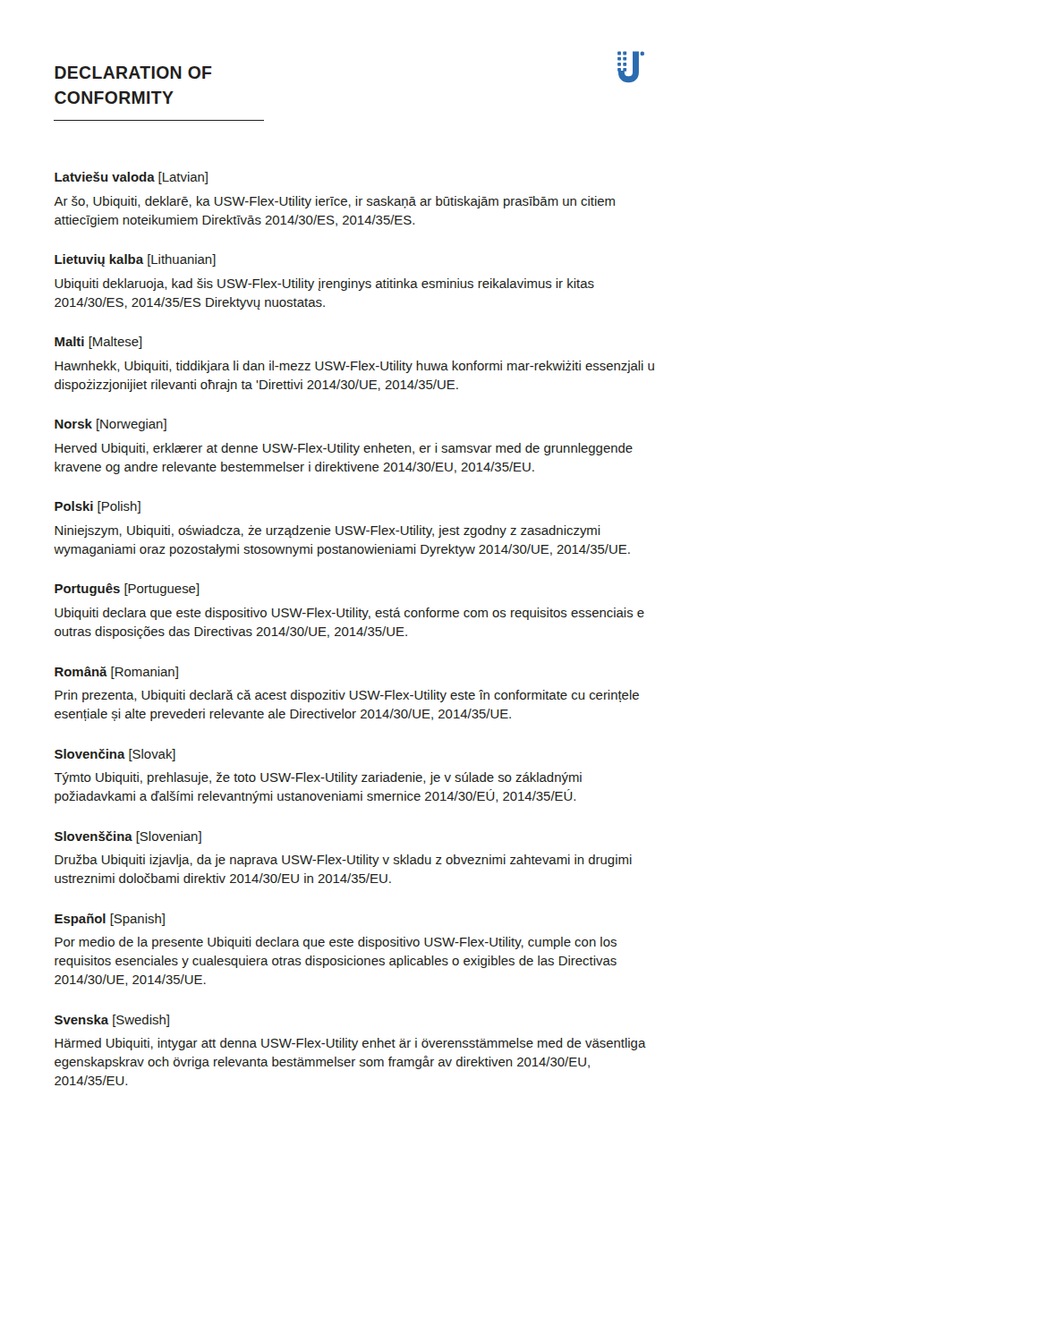DECLARATION OF CONFORMITY
Latviešu valoda [Latvian]
Ar šo, Ubiquiti, deklarē, ka USW-Flex-Utility ierīce, ir saskaņā ar būtiskajām prasībām un citiem attiecīgiem noteikumiem Direktīvās 2014/30/ES, 2014/35/ES.
Lietuvių kalba [Lithuanian]
Ubiquiti deklaruoja, kad šis USW-Flex-Utility įrenginys atitinka esminius reikalavimus ir kitas 2014/30/ES, 2014/35/ES Direktyvų nuostatas.
Malti [Maltese]
Hawnhekk, Ubiquiti, tiddikjara li dan il-mezz USW-Flex-Utility huwa konformi mar-rekwiżiti essenzjali u dispożizzjonijiet rilevanti oħrajn ta 'Direttivi 2014/30/UE, 2014/35/UE.
Norsk [Norwegian]
Herved Ubiquiti, erklærer at denne USW-Flex-Utility enheten, er i samsvar med de grunnleggende kravene og andre relevante bestemmelser i direktivene 2014/30/EU, 2014/35/EU.
Polski [Polish]
Niniejszym, Ubiquiti, oświadcza, że urządzenie USW-Flex-Utility, jest zgodny z zasadniczymi wymaganiami oraz pozostałymi stosownymi postanowieniami Dyrektyw 2014/30/UE, 2014/35/UE.
Português [Portuguese]
Ubiquiti declara que este dispositivo USW-Flex-Utility, está conforme com os requisitos essenciais e outras disposições das Directivas 2014/30/UE, 2014/35/UE.
Română [Romanian]
Prin prezenta, Ubiquiti declară că acest dispozitiv USW-Flex-Utility este în conformitate cu cerințele esențiale și alte prevederi relevante ale Directivelor 2014/30/UE, 2014/35/UE.
Slovenčina [Slovak]
Týmto Ubiquiti, prehlasuje, že toto USW-Flex-Utility zariadenie, je v súlade so základnými požiadavkami a ďalšími relevantnými ustanoveniami smernice 2014/30/EÚ, 2014/35/EÚ.
Slovenščina [Slovenian]
Družba Ubiquiti izjavlja, da je naprava USW-Flex-Utility v skladu z obveznimi zahtevami in drugimi ustreznimi določbami direktiv 2014/30/EU in 2014/35/EU.
Español [Spanish]
Por medio de la presente Ubiquiti declara que este dispositivo USW-Flex-Utility, cumple con los requisitos esenciales y cualesquiera otras disposiciones aplicables o exigibles de las Directivas 2014/30/UE, 2014/35/UE.
Svenska [Swedish]
Härmed Ubiquiti, intygar att denna USW-Flex-Utility enhet är i överensstämmelse med de väsentliga egenskapskrav och övriga relevanta bestämmelser som framgår av direktiven 2014/30/EU, 2014/35/EU.